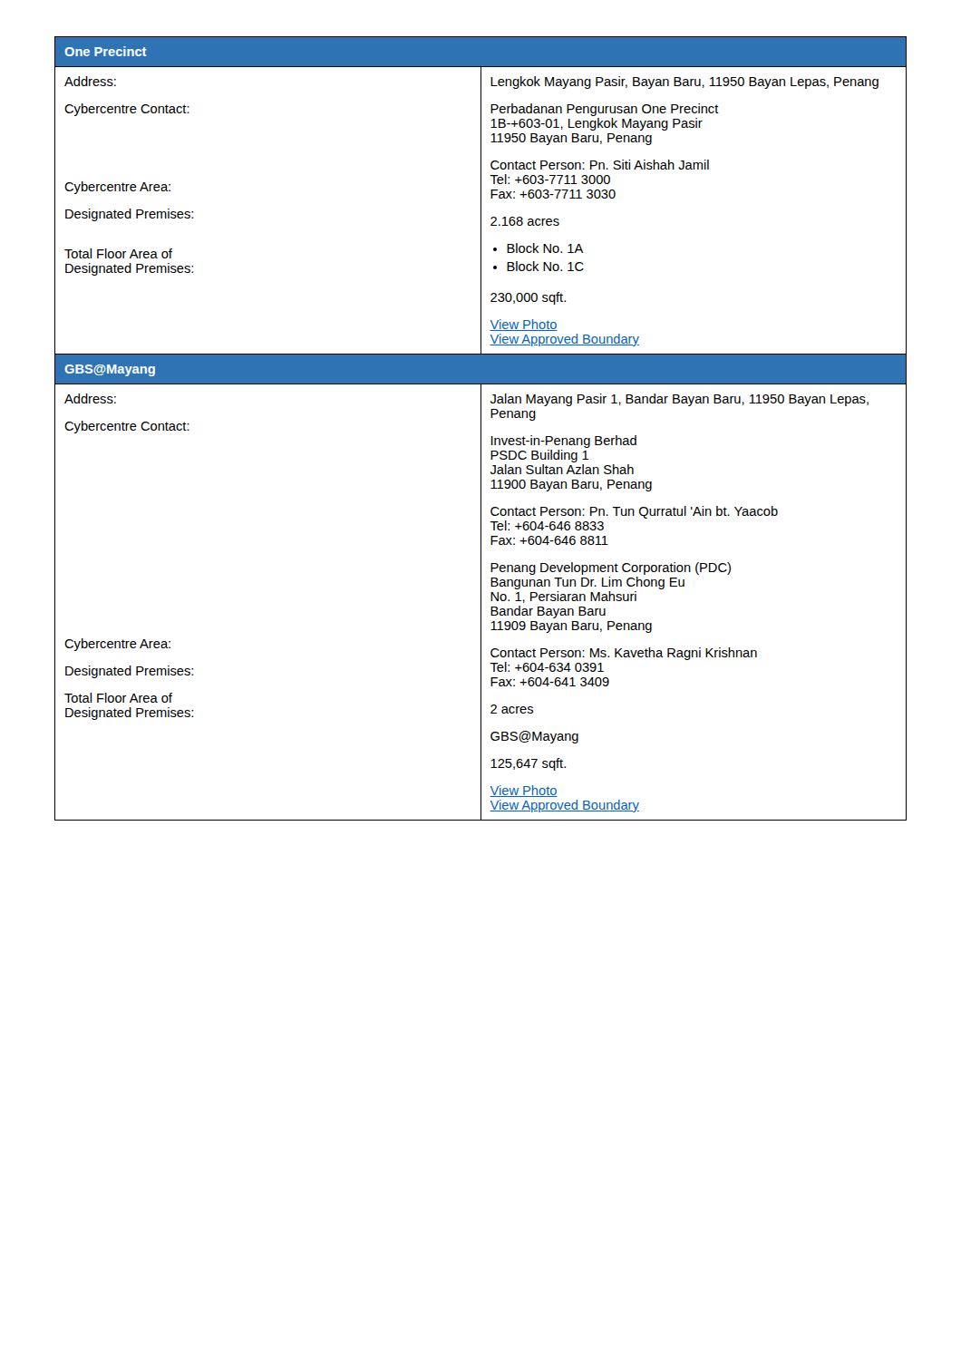| One Precinct |
| Address: Cybercentre Contact: Cybercentre Area: Designated Premises: Total Floor Area of Designated Premises: | Lengkok Mayang Pasir, Bayan Baru, 11950 Bayan Lepas, Penang Perbadanan Pengurusan One Precinct 1B-+603-01, Lengkok Mayang Pasir 11950 Bayan Baru, Penang Contact Person: Pn. Siti Aishah Jamil Tel: +603-7711 3000 Fax: +603-7711 3030 2.168 acres Block No. 1A Block No. 1C 230,000 sqft. View Photo View Approved Boundary |
| GBS@Mayang |
| Address: Cybercentre Contact: Cybercentre Area: Designated Premises: Total Floor Area of Designated Premises: | Jalan Mayang Pasir 1, Bandar Bayan Baru, 11950 Bayan Lepas, Penang Invest-in-Penang Berhad PSDC Building 1 Jalan Sultan Azlan Shah 11900 Bayan Baru, Penang Contact Person: Pn. Tun Qurratul 'Ain bt. Yaacob Tel: +604-646 8833 Fax: +604-646 8811 Penang Development Corporation (PDC) Bangunan Tun Dr. Lim Chong Eu No. 1, Persiaran Mahsuri Bandar Bayan Baru 11909 Bayan Baru, Penang Contact Person: Ms. Kavetha Ragni Krishnan Tel: +604-634 0391 Fax: +604-641 3409 2 acres GBS@Mayang 125,647 sqft. View Photo View Approved Boundary |